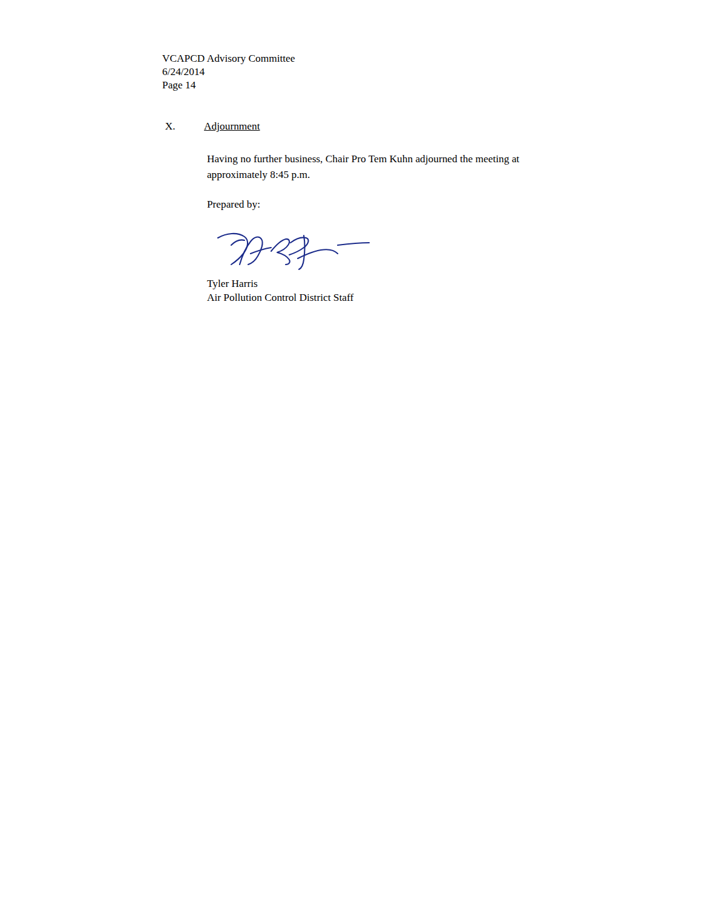VCAPCD Advisory Committee
6/24/2014
Page 14
X.
Adjournment
Having no further business, Chair Pro Tem Kuhn adjourned the meeting at approximately 8:45 p.m.
Prepared by:
Tyler Harris
Air Pollution Control District Staff